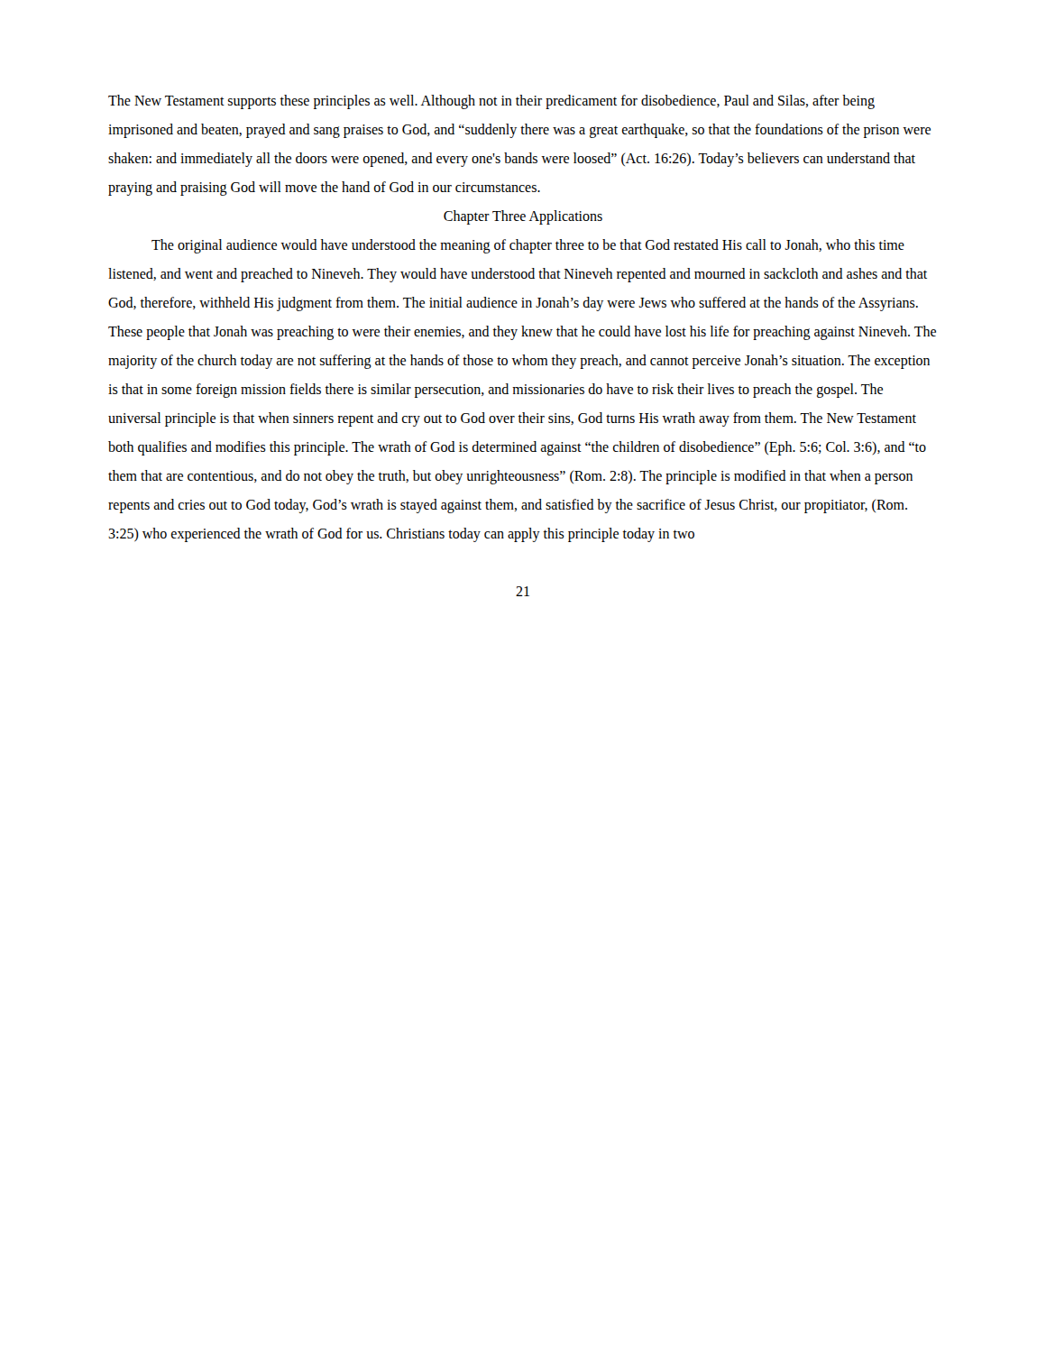The New Testament supports these principles as well. Although not in their predicament for disobedience, Paul and Silas, after being imprisoned and beaten, prayed and sang praises to God, and “suddenly there was a great earthquake, so that the foundations of the prison were shaken: and immediately all the doors were opened, and every one's bands were loosed” (Act. 16:26). Today’s believers can understand that praying and praising God will move the hand of God in our circumstances.
Chapter Three Applications
The original audience would have understood the meaning of chapter three to be that God restated His call to Jonah, who this time listened, and went and preached to Nineveh. They would have understood that Nineveh repented and mourned in sackcloth and ashes and that God, therefore, withheld His judgment from them. The initial audience in Jonah’s day were Jews who suffered at the hands of the Assyrians. These people that Jonah was preaching to were their enemies, and they knew that he could have lost his life for preaching against Nineveh. The majority of the church today are not suffering at the hands of those to whom they preach, and cannot perceive Jonah’s situation. The exception is that in some foreign mission fields there is similar persecution, and missionaries do have to risk their lives to preach the gospel. The universal principle is that when sinners repent and cry out to God over their sins, God turns His wrath away from them. The New Testament both qualifies and modifies this principle. The wrath of God is determined against “the children of disobedience” (Eph. 5:6; Col. 3:6), and “to them that are contentious, and do not obey the truth, but obey unrighteousness” (Rom. 2:8). The principle is modified in that when a person repents and cries out to God today, God’s wrath is stayed against them, and satisfied by the sacrifice of Jesus Christ, our propitiator, (Rom. 3:25) who experienced the wrath of God for us. Christians today can apply this principle today in two
21